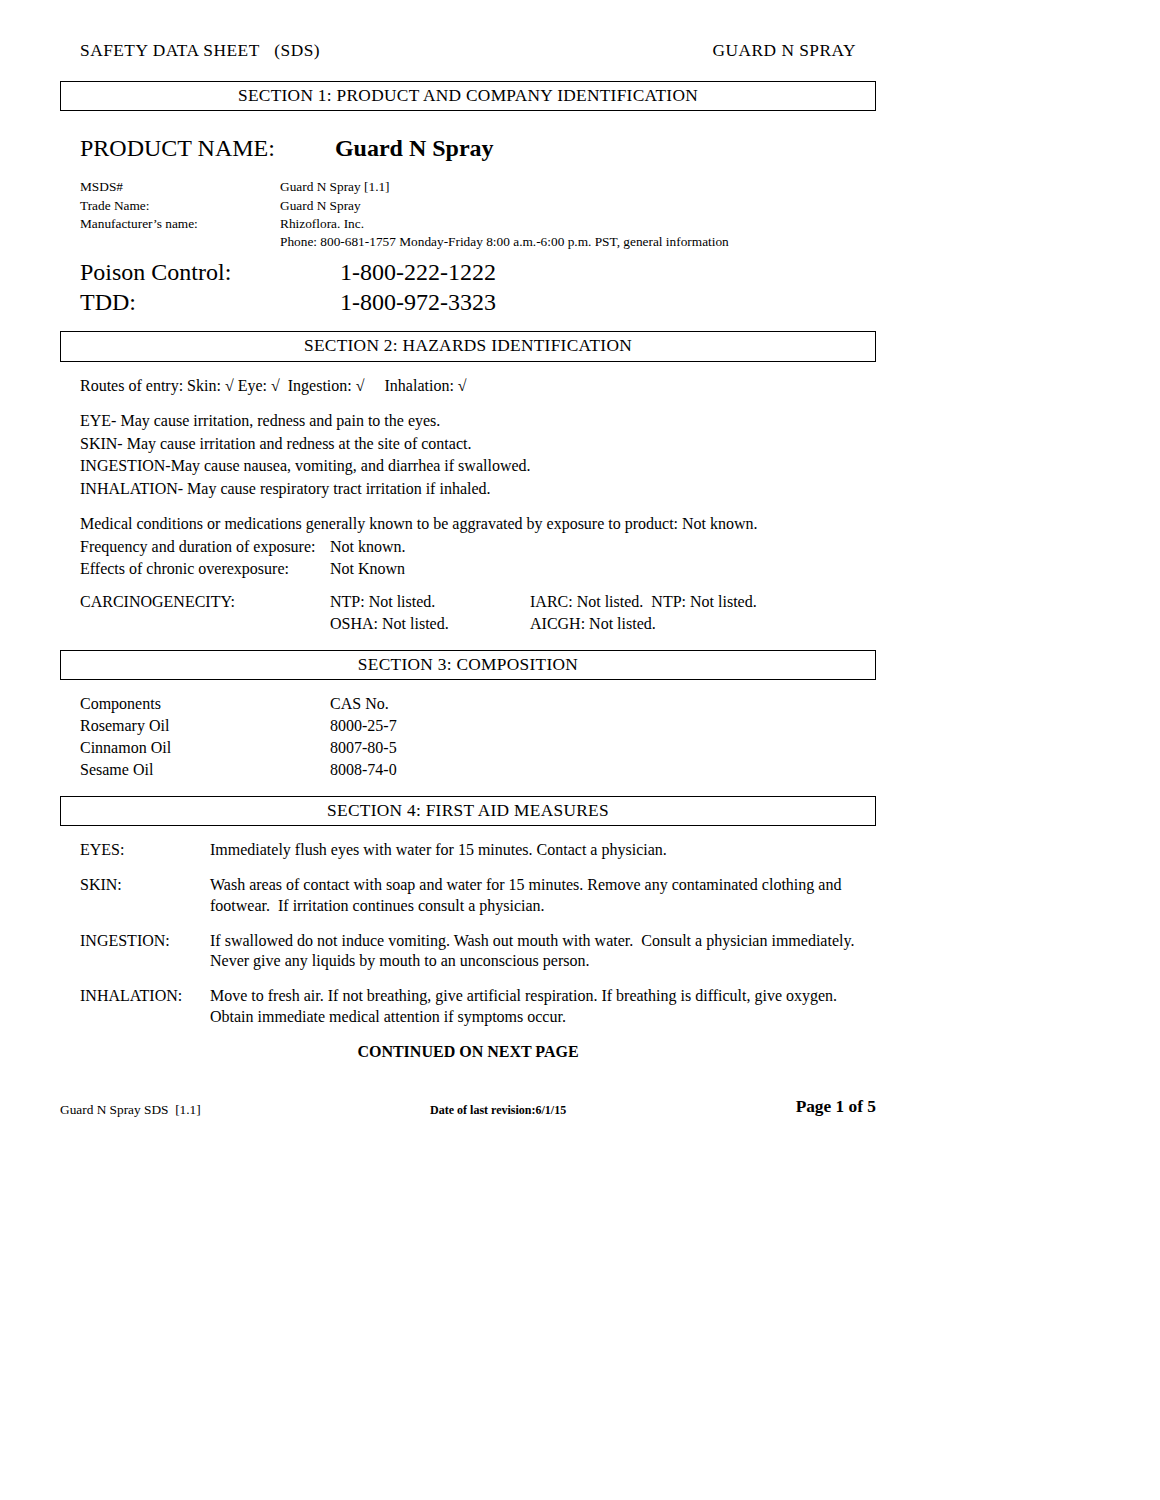SAFETY DATA SHEET (SDS) GUARD N SPRAY
SECTION 1: PRODUCT AND COMPANY IDENTIFICATION
PRODUCT NAME: Guard N Spray
| MSDS# | Guard N Spray [1.1] |
| Trade Name: | Guard N Spray |
| Manufacturer’s name: | Rhizoflora. Inc. |
| | Phone: 800-681-1757 Monday-Friday 8:00 a.m.-6:00 p.m. PST, general information |
Poison Control: 1-800-222-1222
TDD: 1-800-972-3323
SECTION 2: HAZARDS IDENTIFICATION
Routes of entry: Skin: √ Eye: √ Ingestion: √ Inhalation: √
EYE- May cause irritation, redness and pain to the eyes.
SKIN- May cause irritation and redness at the site of contact.
INGESTION-May cause nausea, vomiting, and diarrhea if swallowed.
INHALATION- May cause respiratory tract irritation if inhaled.
Medical conditions or medications generally known to be aggravated by exposure to product: Not known.
| Frequency and duration of exposure: | Not known. |
| Effects of chronic overexposure: | Not Known |
| CARCINOGENECITY: | NTP: Not listed. | IARC: Not listed. NTP: Not listed. |
| | OSHA: Not listed. | AICGH: Not listed. |
SECTION 3: COMPOSITION
| Components | CAS No. |
| Rosemary Oil | 8000-25-7 |
| Cinnamon Oil | 8007-80-5 |
| Sesame Oil | 8008-74-0 |
SECTION 4: FIRST AID MEASURES
| EYES: | Immediately flush eyes with water for 15 minutes. Contact a physician. |
| SKIN: | Wash areas of contact with soap and water for 15 minutes. Remove any contaminated clothing and footwear. If irritation continues consult a physician. |
| INGESTION: | If swallowed do not induce vomiting. Wash out mouth with water. Consult a physician immediately. Never give any liquids by mouth to an unconscious person. |
| INHALATION: | Move to fresh air. If not breathing, give artificial respiration. If breathing is difficult, give oxygen. Obtain immediate medical attention if symptoms occur. |
CONTINUED ON NEXT PAGE
Guard N Spray SDS [1.1] Date of last revision:6/1/15 Page 1 of 5